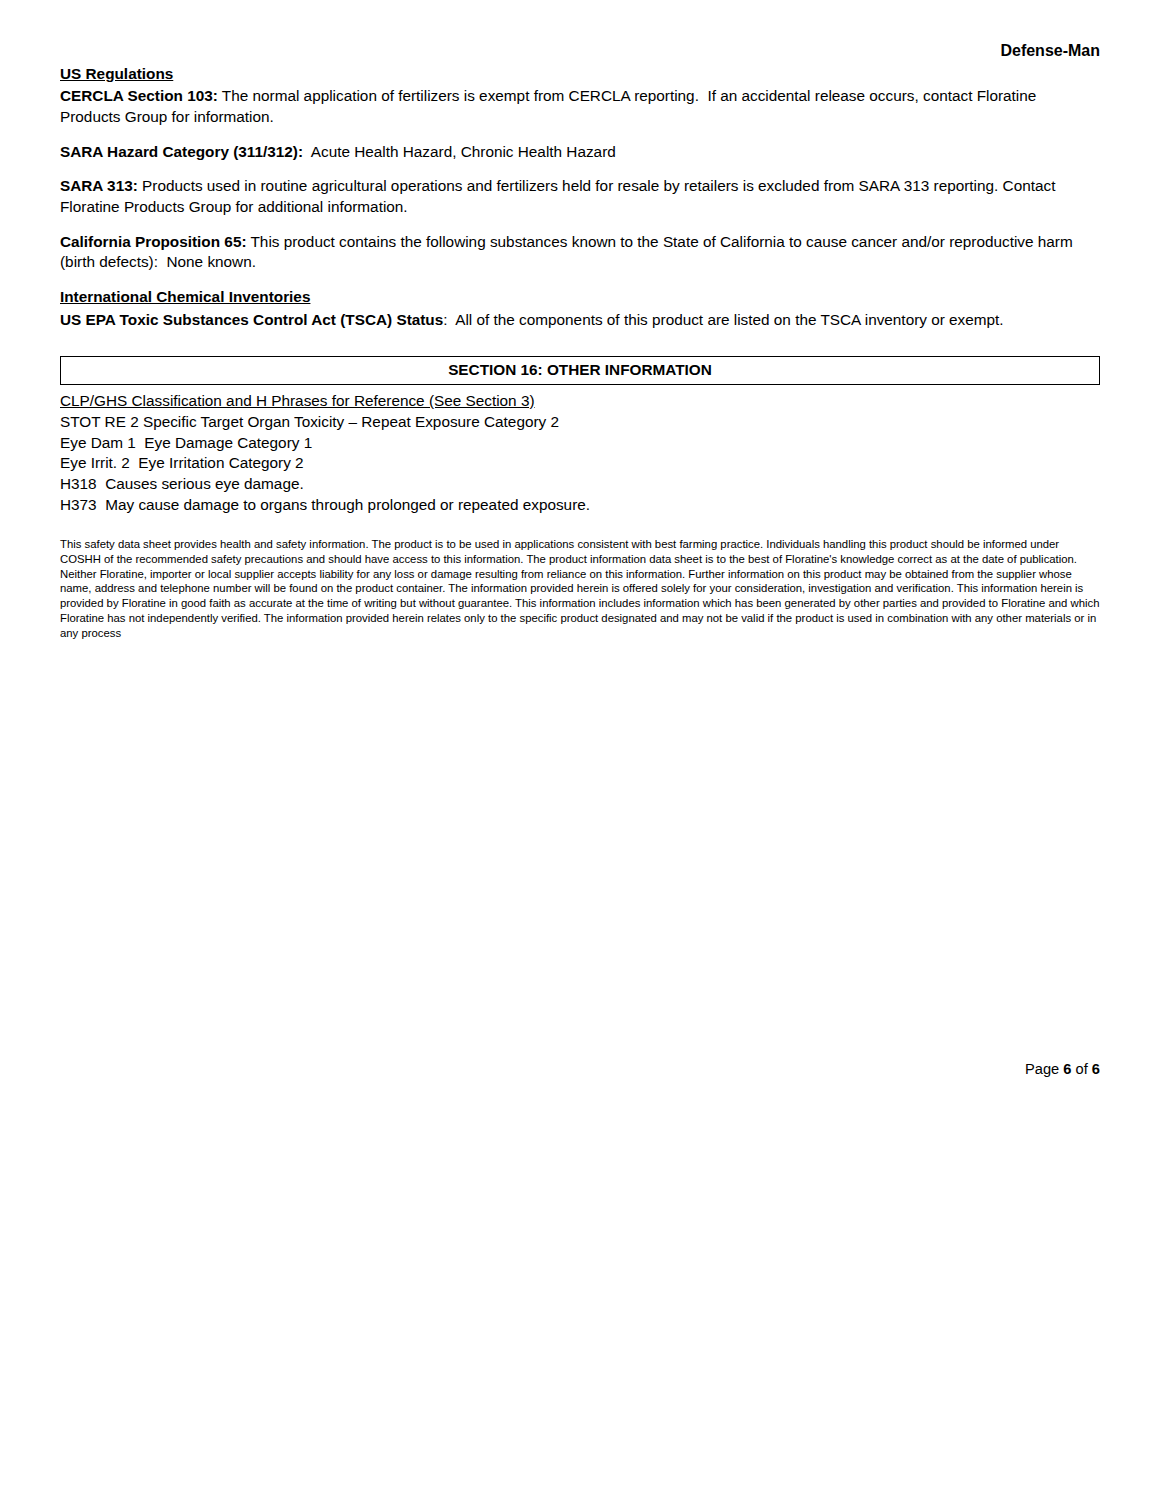Defense-Man
US Regulations
CERCLA Section 103: The normal application of fertilizers is exempt from CERCLA reporting. If an accidental release occurs, contact Floratine Products Group for information.
SARA Hazard Category (311/312): Acute Health Hazard, Chronic Health Hazard
SARA 313: Products used in routine agricultural operations and fertilizers held for resale by retailers is excluded from SARA 313 reporting. Contact Floratine Products Group for additional information.
California Proposition 65: This product contains the following substances known to the State of California to cause cancer and/or reproductive harm (birth defects): None known.
International Chemical Inventories
US EPA Toxic Substances Control Act (TSCA) Status: All of the components of this product are listed on the TSCA inventory or exempt.
SECTION 16: OTHER INFORMATION
CLP/GHS Classification and H Phrases for Reference (See Section 3)
STOT RE 2 Specific Target Organ Toxicity – Repeat Exposure Category 2
Eye Dam 1 Eye Damage Category 1
Eye Irrit. 2 Eye Irritation Category 2
H318 Causes serious eye damage.
H373 May cause damage to organs through prolonged or repeated exposure.
This safety data sheet provides health and safety information. The product is to be used in applications consistent with best farming practice. Individuals handling this product should be informed under COSHH of the recommended safety precautions and should have access to this information. The product information data sheet is to the best of Floratine's knowledge correct as at the date of publication. Neither Floratine, importer or local supplier accepts liability for any loss or damage resulting from reliance on this information. Further information on this product may be obtained from the supplier whose name, address and telephone number will be found on the product container. The information provided herein is offered solely for your consideration, investigation and verification. This information herein is provided by Floratine in good faith as accurate at the time of writing but without guarantee. This information includes information which has been generated by other parties and provided to Floratine and which Floratine has not independently verified. The information provided herein relates only to the specific product designated and may not be valid if the product is used in combination with any other materials or in any process
Page 6 of 6